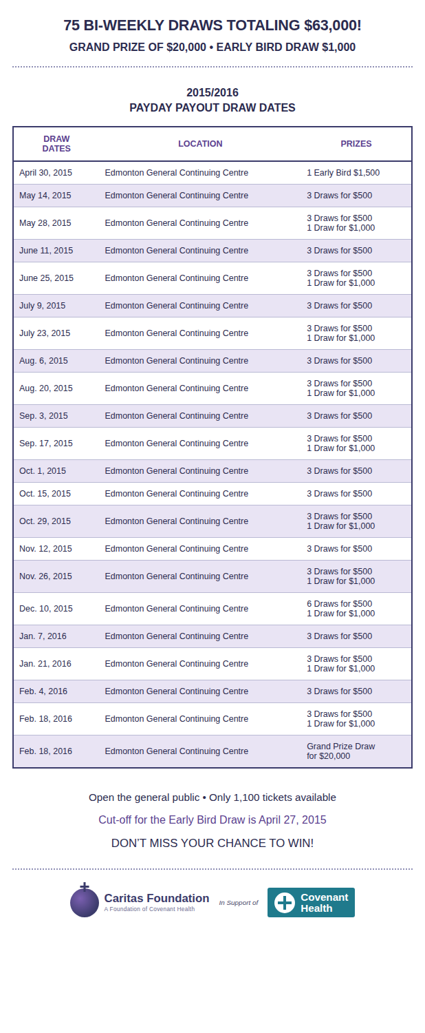75 BI-WEEKLY DRAWS TOTALING $63,000!
GRAND PRIZE OF $20,000 • EARLY BIRD DRAW $1,000
2015/2016
PAYDAY PAYOUT DRAW DATES
| DRAW DATES | LOCATION | PRIZES |
| --- | --- | --- |
| April 30, 2015 | Edmonton General Continuing Centre | 1 Early Bird $1,500 |
| May 14, 2015 | Edmonton General Continuing Centre | 3 Draws for $500 |
| May 28, 2015 | Edmonton General Continuing Centre | 3 Draws for $500 1 Draw for $1,000 |
| June 11, 2015 | Edmonton General Continuing Centre | 3 Draws for $500 |
| June 25, 2015 | Edmonton General Continuing Centre | 3 Draws for $500 1 Draw for $1,000 |
| July 9, 2015 | Edmonton General Continuing Centre | 3 Draws for $500 |
| July 23, 2015 | Edmonton General Continuing Centre | 3 Draws for $500 1 Draw for $1,000 |
| Aug. 6, 2015 | Edmonton General Continuing Centre | 3 Draws for $500 |
| Aug. 20, 2015 | Edmonton General Continuing Centre | 3 Draws for $500 1 Draw for $1,000 |
| Sep. 3, 2015 | Edmonton General Continuing Centre | 3 Draws for $500 |
| Sep. 17, 2015 | Edmonton General Continuing Centre | 3 Draws for $500 1 Draw for $1,000 |
| Oct. 1, 2015 | Edmonton General Continuing Centre | 3 Draws for $500 |
| Oct. 15, 2015 | Edmonton General Continuing Centre | 3 Draws for $500 |
| Oct. 29, 2015 | Edmonton General Continuing Centre | 3 Draws for $500 1 Draw for $1,000 |
| Nov. 12, 2015 | Edmonton General Continuing Centre | 3 Draws for $500 |
| Nov. 26, 2015 | Edmonton General Continuing Centre | 3 Draws for $500 1 Draw for $1,000 |
| Dec. 10, 2015 | Edmonton General Continuing Centre | 6 Draws for $500 1 Draw for $1,000 |
| Jan. 7, 2016 | Edmonton General Continuing Centre | 3 Draws for $500 |
| Jan. 21, 2016 | Edmonton General Continuing Centre | 3 Draws for $500 1 Draw for $1,000 |
| Feb. 4, 2016 | Edmonton General Continuing Centre | 3 Draws for $500 |
| Feb. 18, 2016 | Edmonton General Continuing Centre | 3 Draws for $500 1 Draw for $1,000 |
| Feb. 18, 2016 | Edmonton General Continuing Centre | Grand Prize Draw for $20,000 |
Open the general public • Only 1,100 tickets available
Cut-off for the Early Bird Draw is April 27, 2015
DON’T MISS YOUR CHANCE TO WIN!
Caritas Foundation
A Foundation of Covenant Health
In Support of
Covenant
Health